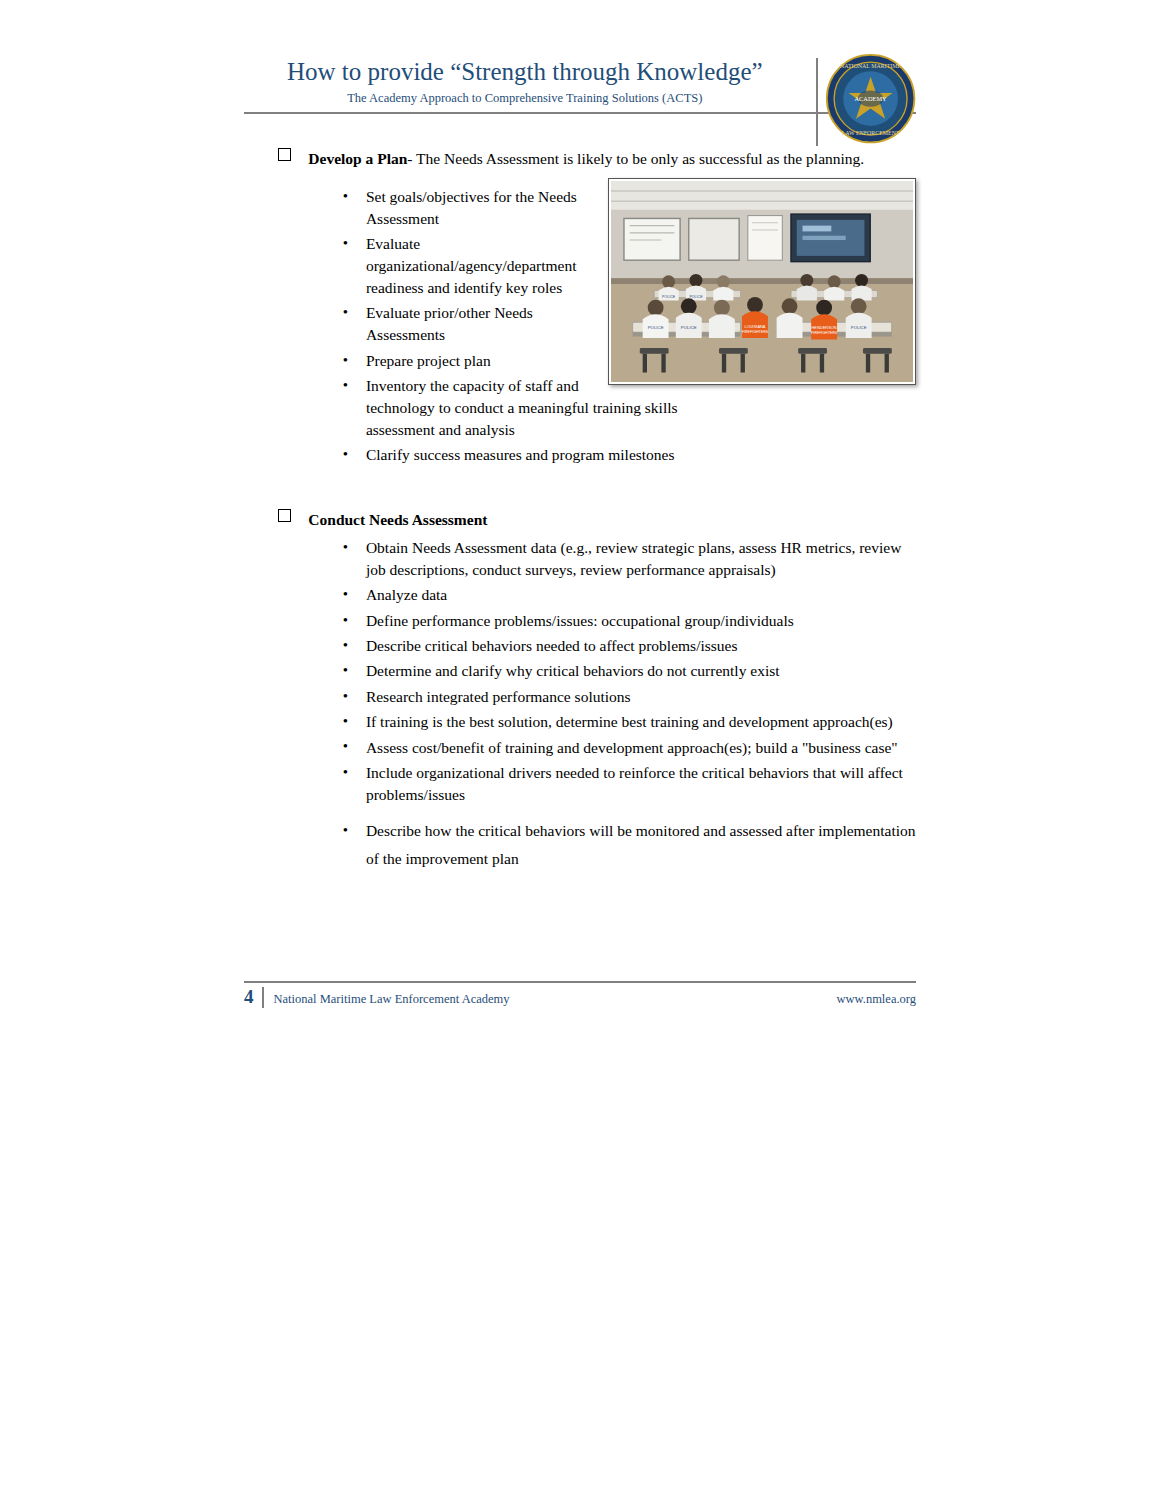How to provide “Strength through Knowledge”
The Academy Approach to Comprehensive Training Solutions (ACTS)
NATIONAL MARITIME LAW ENFORCEMENT ACADEMY
Develop a Plan- The Needs Assessment is likely to be only as successful as the planning.
POLICE POLICE POLICE POLICE LOUISIANA FIREFIGHTERS HENDERSON FIREFIGHTERS POLICE
Set goals/objectives for the Needs Assessment
Evaluate organizational/agency/department readiness and identify key roles
Evaluate prior/other Needs Assessments
Prepare project plan
Inventory the capacity of staff and technology to conduct a meaningful training skills assessment and analysis
Clarify success measures and program milestones
Conduct Needs Assessment
Obtain Needs Assessment data (e.g., review strategic plans, assess HR metrics, review job descriptions, conduct surveys, review performance appraisals)
Analyze data
Define performance problems/issues: occupational group/individuals
Describe critical behaviors needed to affect problems/issues
Determine and clarify why critical behaviors do not currently exist
Research integrated performance solutions
If training is the best solution, determine best training and development approach(es)
Assess cost/benefit of training and development approach(es); build a "business case"
Include organizational drivers needed to reinforce the critical behaviors that will affect problems/issues
Describe how the critical behaviors will be monitored and assessed after implementation of the improvement plan
4 National Maritime Law Enforcement Academy www.nmlea.org